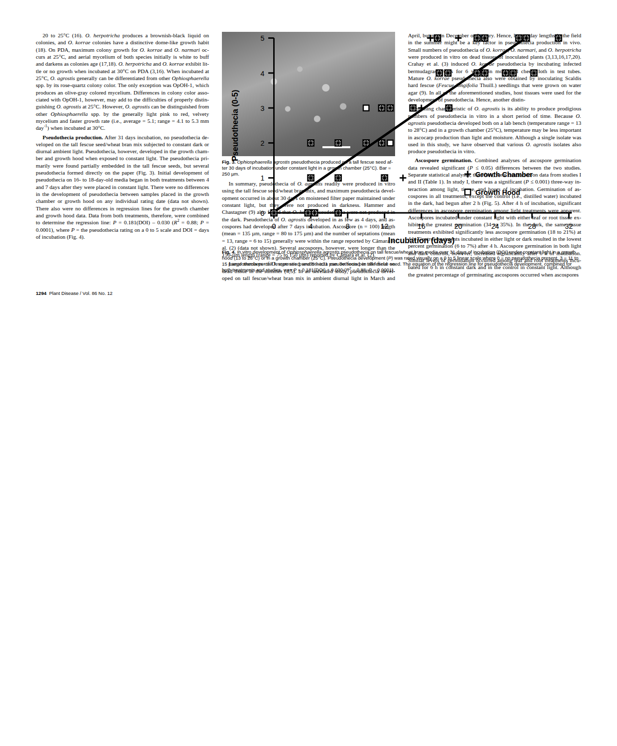20 to 25°C (16). O. herpotricha produces a brownish-black liquid on colonies, and O. korrae colonies have a distinctive dome-like growth habit (18). On PDA, maximum colony growth for O. korrae and O. narmari occurs at 25°C, and aerial mycelium of both species initially is white to buff and darkens as colonies age (17,18). O. herpotricha and O. korrae exhibit little or no growth when incubated at 30°C on PDA (3,16). When incubated at 25°C, O. agrostis generally can be differentiated from other Ophiosphaerella spp. by its rose-quartz colony color. The only exception was OpOH-1, which produces an olive-gray colored mycelium. Differences in colony color associated with OpOH-1, however, may add to the difficulties of properly distinguishing O. agrostis at 25°C. However, O. agrostis can be distinguished from other Ophiosphaerella spp. by the generally light pink to red, velvety mycelium and faster growth rate (i.e., average = 5.1; range = 4.1 to 5.3 mm day-1) when incubated at 30°C.
Pseudothecia production. After 31 days incubation, no pseudothecia developed on the tall fescue seed/wheat bran mix subjected to constant dark or diurnal ambient light. Pseudothecia, however, developed in the growth chamber and growth hood when exposed to constant light. The pseudothecia primarily were found partially embedded in the tall fescue seeds, but several pseudothecia formed directly on the paper (Fig. 3). Initial development of pseudothecia on 16- to 18-day-old media began in both treatments between 4 and 7 days after they were placed in constant light. There were no differences in the development of pseudothecia between samples placed in the growth chamber or growth hood on any individual rating date (data not shown). There also were no differences in regression lines for the growth chamber and growth hood data. Data from both treatments, therefore, were combined to determine the regression line: P = 0.181(DOI) – 0.030 (R2 = 0.88; P = 0.0001), where P = the pseudothecia rating on a 0 to 5 scale and DOI = days of incubation (Fig. 4).
Fig. 3. Ophiosphaerella agrostis pseudothecia produced on a tall fescue seed after 30 days of incubation under constant light in a growth chamber (25°C). Bar = 250 µm.
In summary, pseudothecia of O. agrostis readily were produced in vitro using the tall fescue seed/wheat bran mix, and maximum pseudothecia development occurred in about 30 days on moistened filter paper maintained under constant light, but they were not produced in darkness. Hammer and Chastagner (9) also found that O. korrae pseudothecia were not produced in the dark. Pseudothecia of O. agrostis developed in as few as 4 days, and ascospores had developed after 7 days incubation. Ascospore (n = 100) length (mean = 135 µm, range = 80 to 175 µm) and the number of septations (mean = 13, range = 6 to 15) generally were within the range reported by Câmara et al. (2) (data not shown). Several ascospores, however, were longer than the 150-µm length (range = 75 to 150 µm) reported by Câmara et al. (2).
Large numbers of O. agrostis pseudothecia can be found in the field on dead tissue in the summer (4,5). In an unrelated study, pseudothecia developed on tall fescue/wheat bran mix in ambient diurnal light in March and April, but not in December or January. Hence, longer day lengths in the field in the summer might be a key factor in pseudothecia production in vivo. Small numbers of pseudothecia of O. korrae, O. narmari, and O. herpotricha were produced in vitro on dead tissues of inoculated plants (3,13,16,17,20). Crahay et al. (3) induced O. korrae pseudothecia by incubating infected bermudagrass roots for 6 weeks in moistened cheesecloth in test tubes. Mature O. korrae pseudothecia also were obtained by inoculating Scaldis hard fescue (Fescue longifolia Thuill.) seedlings that were grown on water agar (9). In all of the aforementioned studies, host tissues were used for the development of pseudothecia. Hence, another distin-
guishing characteristic of O. agrostis is its ability to produce prodigious numbers of pseudothecia in vitro in a short period of time. Because O. agrostis pseudothecia developed both on a lab bench (temperature range = 13 to 28°C) and in a growth chamber (25°C), temperature may be less important in ascocarp production than light and moisture. Although a single isolate was used in this study, we have observed that various O. agrostis isolates also produce pseudothecia in vitro.
Ascospore germination. Combined analyses of ascospore germination data revealed significant (P ≤ 0.05) differences between the two studies. Separate statistical analyses, therefore, were conducted on data from studies I and II (Table 1). In study I, there was a significant (P ≤ 0.001) three-way interaction among light, tissue, and hours of incubation. Germination of ascospores in all treatments, except the control (i.e., distilled water) incubated in the dark, had begun after 2 h (Fig. 5). After 4 h of incubation, significant differences in ascospore germination among light treatments were apparent. Ascospores incubated under constant light with either leaf or root tissue exhibited the greatest germination (34 to 35%). In the dark, the same tissue treatments exhibited significantly less ascospore germination (18 to 21%) at 4 h. Control treatments incubated in either light or dark resulted in the lowest percent germination (6 to 7%) after 4 h. Ascospore germination in both light and dark controls, however, increased significantly after 6 h of incubation. Similar levels of germination occurred among leaf and root treatments incubated for 6 h in constant dark and in the control in constant light. Although the greatest percentage of germinating ascospores occurred when ascospores
0 1 2 3 4 5 0 4 8 12 16 20 24 28 32 Incubation (days) Pseudothecia (0-5) Growth Chamber Growth Hood
Fig. 4. In vitro development of Ophiosphaerella agrostis pseudothecia on tall fescue/wheat bran media over 31 days of incubation (DOI) under constant light in a growth hood (13 to 28°C) or in a growth chamber (25°C). Pseudothecia development (P) was rated visually on a 0 to 5 linear scale where 0 = no pseudothecia present, 3 = 11 to 15 pseudothecia per tall fescue seed, and 5 = ≥21 pseudothecia per tall fescue seed. The equation of the regression line for pseudothecia development, combined for both treatments and studies, was P = 0.181(DOI) + 0.030 (R2 = 0.88; P = 0.0001).
1294 Plant Disease / Vol. 86 No. 12